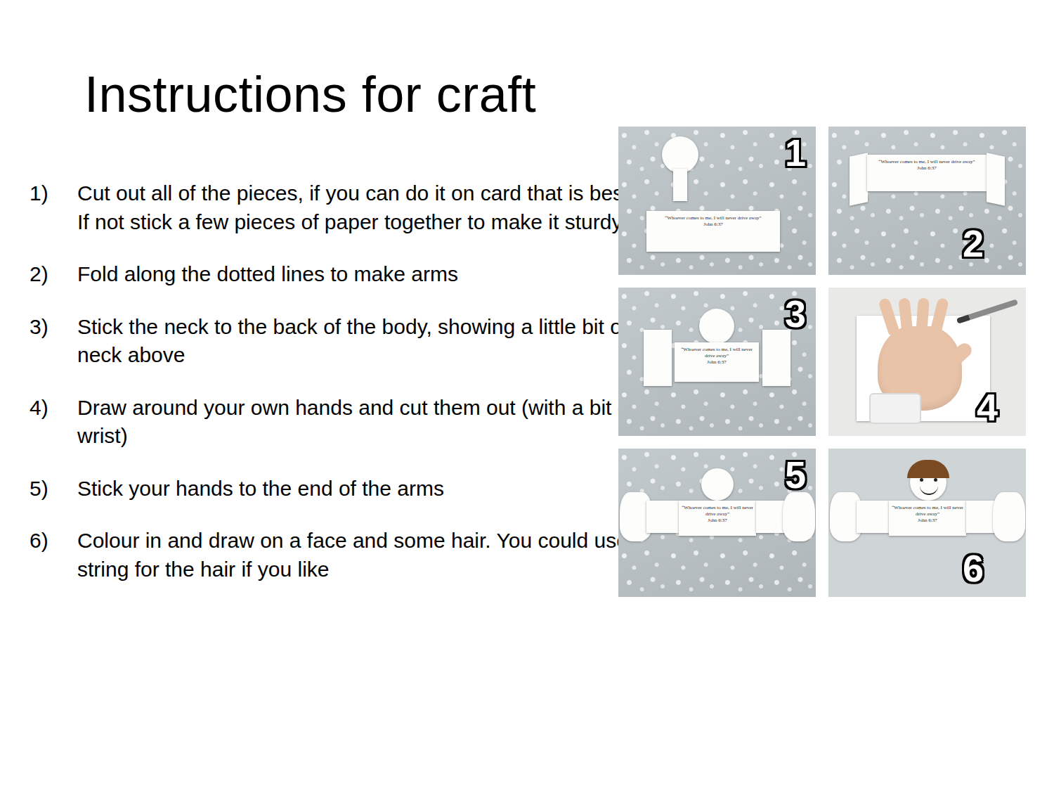Instructions for craft
Cut out all of the pieces, if you can do it on card that is best. If not stick a few pieces of paper together to make it sturdy
Fold along the dotted lines to make arms
Stick the neck to the back of the body, showing a little bit of neck above
Draw around your own hands and cut them out (with a bit of wrist)
Stick your hands to the end of the arms
Colour in and draw on a face and some hair. You could use string for the hair if you like
“Whoever comes to me, I will never drive away”
John 6:37
1
“Whoever comes to me, I will never drive away”
John 6:37
2
“Whoever comes to me, I will never drive away”
John 6:37
3
4
“Whoever comes to me, I will never drive away”
John 6:37
5
“Whoever comes to me, I will never drive away”
John 6:37
6